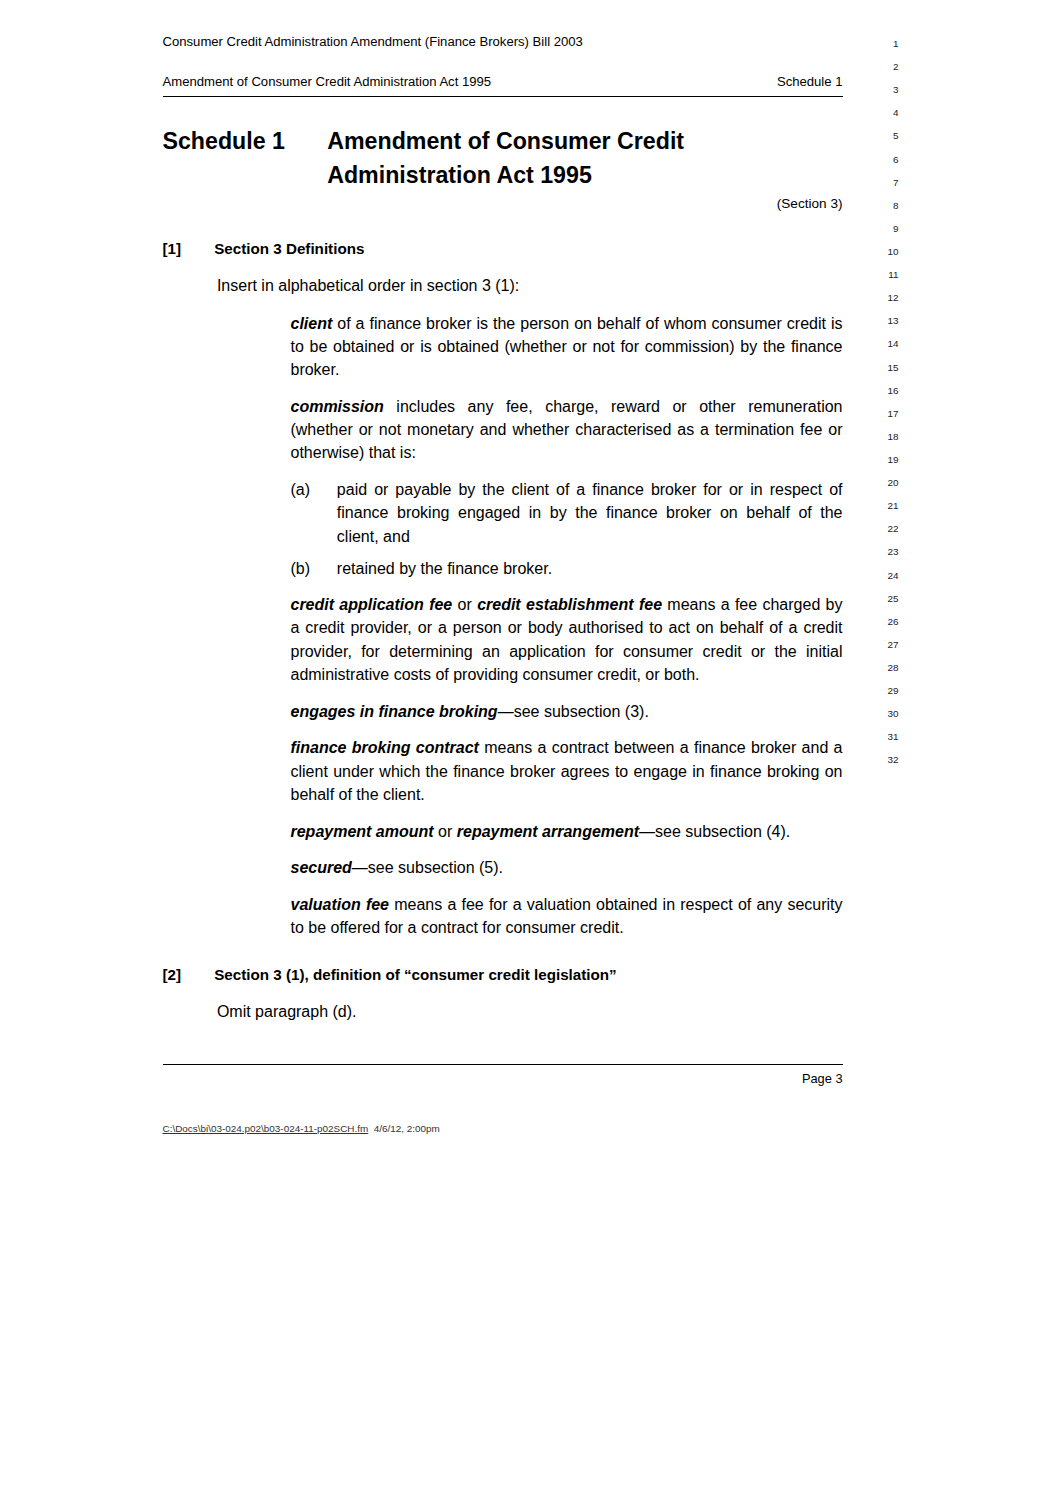1234567891011121314151617181920212223242526272829303132
Consumer Credit Administration Amendment (Finance Brokers) Bill 2003
Amendment of Consumer Credit Administration Act 1995 Schedule 1
Schedule 1 Amendment of Consumer Credit Administration Act 1995
(Section 3)
[1] Section 3 Definitions
Insert in alphabetical order in section 3 (1):
client of a finance broker is the person on behalf of whom consumer credit is to be obtained or is obtained (whether or not for commission) by the finance broker.
commission includes any fee, charge, reward or other remuneration (whether or not monetary and whether characterised as a termination fee or otherwise) that is:
(a) paid or payable by the client of a finance broker for or in respect of finance broking engaged in by the finance broker on behalf of the client, and
(b) retained by the finance broker.
credit application fee or credit establishment fee means a fee charged by a credit provider, or a person or body authorised to act on behalf of a credit provider, for determining an application for consumer credit or the initial administrative costs of providing consumer credit, or both.
engages in finance broking—see subsection (3).
finance broking contract means a contract between a finance broker and a client under which the finance broker agrees to engage in finance broking on behalf of the client.
repayment amount or repayment arrangement—see subsection (4).
secured—see subsection (5).
valuation fee means a fee for a valuation obtained in respect of any security to be offered for a contract for consumer credit.
[2] Section 3 (1), definition of “consumer credit legislation”
Omit paragraph (d).
Page 3
C:\Docs\bi\03-024.p02\b03-024-11-p02SCH.fm 4/6/12, 2:00pm